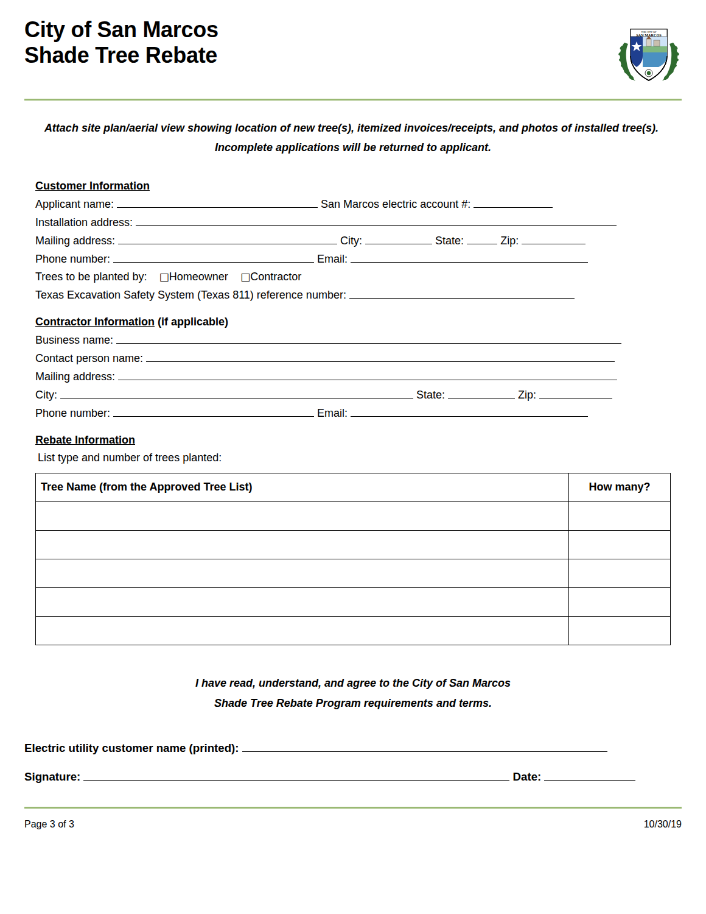City of San Marcos
Shade Tree Rebate
THE CITY OF SAN MARCOS
Attach site plan/aerial view showing location of new tree(s), itemized invoices/receipts, and photos of installed tree(s). Incomplete applications will be returned to applicant.
Customer Information
Applicant name: San Marcos electric account #:
Installation address:
Mailing address: City: State: Zip:
Phone number: Email:
Trees to be planted by: □Homeowner □Contractor
Texas Excavation Safety System (Texas 811) reference number:
Contractor Information (if applicable)
Business name:
Contact person name:
Mailing address:
City: State: Zip:
Phone number: Email:
Rebate Information
List type and number of trees planted:
| Tree Name (from the Approved Tree List) | How many? |
| --- | --- |
I have read, understand, and agree to the City of San Marcos
Shade Tree Rebate Program requirements and terms.
Electric utility customer name (printed):
Signature: Date:
Page 3 of 3 10/30/19